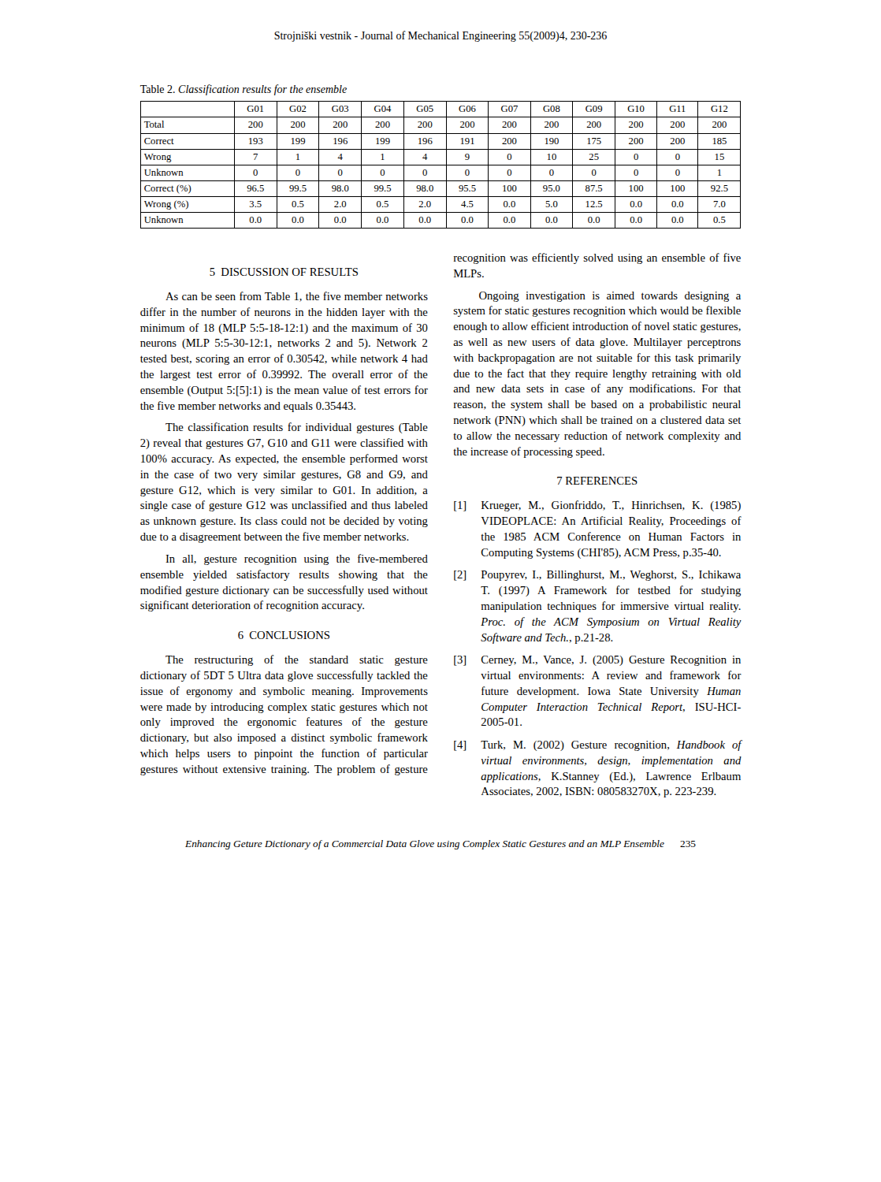Strojniški vestnik - Journal of Mechanical Engineering 55(2009)4, 230-236
Table 2. Classification results for the ensemble
| | G01 | G02 | G03 | G04 | G05 | G06 | G07 | G08 | G09 | G10 | G11 | G12 |
| --- | --- | --- | --- | --- | --- | --- | --- | --- | --- | --- | --- | --- |
| Total | 200 | 200 | 200 | 200 | 200 | 200 | 200 | 200 | 200 | 200 | 200 | 200 |
| Correct | 193 | 199 | 196 | 199 | 196 | 191 | 200 | 190 | 175 | 200 | 200 | 185 |
| Wrong | 7 | 1 | 4 | 1 | 4 | 9 | 0 | 10 | 25 | 0 | 0 | 15 |
| Unknown | 0 | 0 | 0 | 0 | 0 | 0 | 0 | 0 | 0 | 0 | 0 | 1 |
| Correct (%) | 96.5 | 99.5 | 98.0 | 99.5 | 98.0 | 95.5 | 100 | 95.0 | 87.5 | 100 | 100 | 92.5 |
| Wrong (%) | 3.5 | 0.5 | 2.0 | 0.5 | 2.0 | 4.5 | 0.0 | 5.0 | 12.5 | 0.0 | 0.0 | 7.0 |
| Unknown | 0.0 | 0.0 | 0.0 | 0.0 | 0.0 | 0.0 | 0.0 | 0.0 | 0.0 | 0.0 | 0.0 | 0.5 |
5 DISCUSSION OF RESULTS
As can be seen from Table 1, the five member networks differ in the number of neurons in the hidden layer with the minimum of 18 (MLP 5:5-18-12:1) and the maximum of 30 neurons (MLP 5:5-30-12:1, networks 2 and 5). Network 2 tested best, scoring an error of 0.30542, while network 4 had the largest test error of 0.39992. The overall error of the ensemble (Output 5:[5]:1) is the mean value of test errors for the five member networks and equals 0.35443.
The classification results for individual gestures (Table 2) reveal that gestures G7, G10 and G11 were classified with 100% accuracy. As expected, the ensemble performed worst in the case of two very similar gestures, G8 and G9, and gesture G12, which is very similar to G01. In addition, a single case of gesture G12 was unclassified and thus labeled as unknown gesture. Its class could not be decided by voting due to a disagreement between the five member networks.
In all, gesture recognition using the five-membered ensemble yielded satisfactory results showing that the modified gesture dictionary can be successfully used without significant deterioration of recognition accuracy.
6 CONCLUSIONS
The restructuring of the standard static gesture dictionary of 5DT 5 Ultra data glove successfully tackled the issue of ergonomy and symbolic meaning. Improvements were made by introducing complex static gestures which not only improved the ergonomic features of the gesture dictionary, but also imposed a distinct symbolic framework which helps users to pinpoint the function of particular gestures without extensive training. The problem of gesture recognition was efficiently solved using an ensemble of five MLPs.
Ongoing investigation is aimed towards designing a system for static gestures recognition which would be flexible enough to allow efficient introduction of novel static gestures, as well as new users of data glove. Multilayer perceptrons with backpropagation are not suitable for this task primarily due to the fact that they require lengthy retraining with old and new data sets in case of any modifications. For that reason, the system shall be based on a probabilistic neural network (PNN) which shall be trained on a clustered data set to allow the necessary reduction of network complexity and the increase of processing speed.
7 REFERENCES
[1] Krueger, M., Gionfriddo, T., Hinrichsen, K. (1985) VIDEOPLACE: An Artificial Reality, Proceedings of the 1985 ACM Conference on Human Factors in Computing Systems (CHI'85), ACM Press, p.35-40.
[2] Poupyrev, I., Billinghurst, M., Weghorst, S., Ichikawa T. (1997) A Framework for testbed for studying manipulation techniques for immersive virtual reality. Proc. of the ACM Symposium on Virtual Reality Software and Tech., p.21-28.
[3] Cerney, M., Vance, J. (2005) Gesture Recognition in virtual environments: A review and framework for future development. Iowa State University Human Computer Interaction Technical Report, ISU-HCI-2005-01.
[4] Turk, M. (2002) Gesture recognition, Handbook of virtual environments, design, implementation and applications, K.Stanney (Ed.), Lawrence Erlbaum Associates, 2002, ISBN: 080583270X, p. 223-239.
Enhancing Geture Dictionary of a Commercial Data Glove using Complex Static Gestures and an MLP Ensemble235